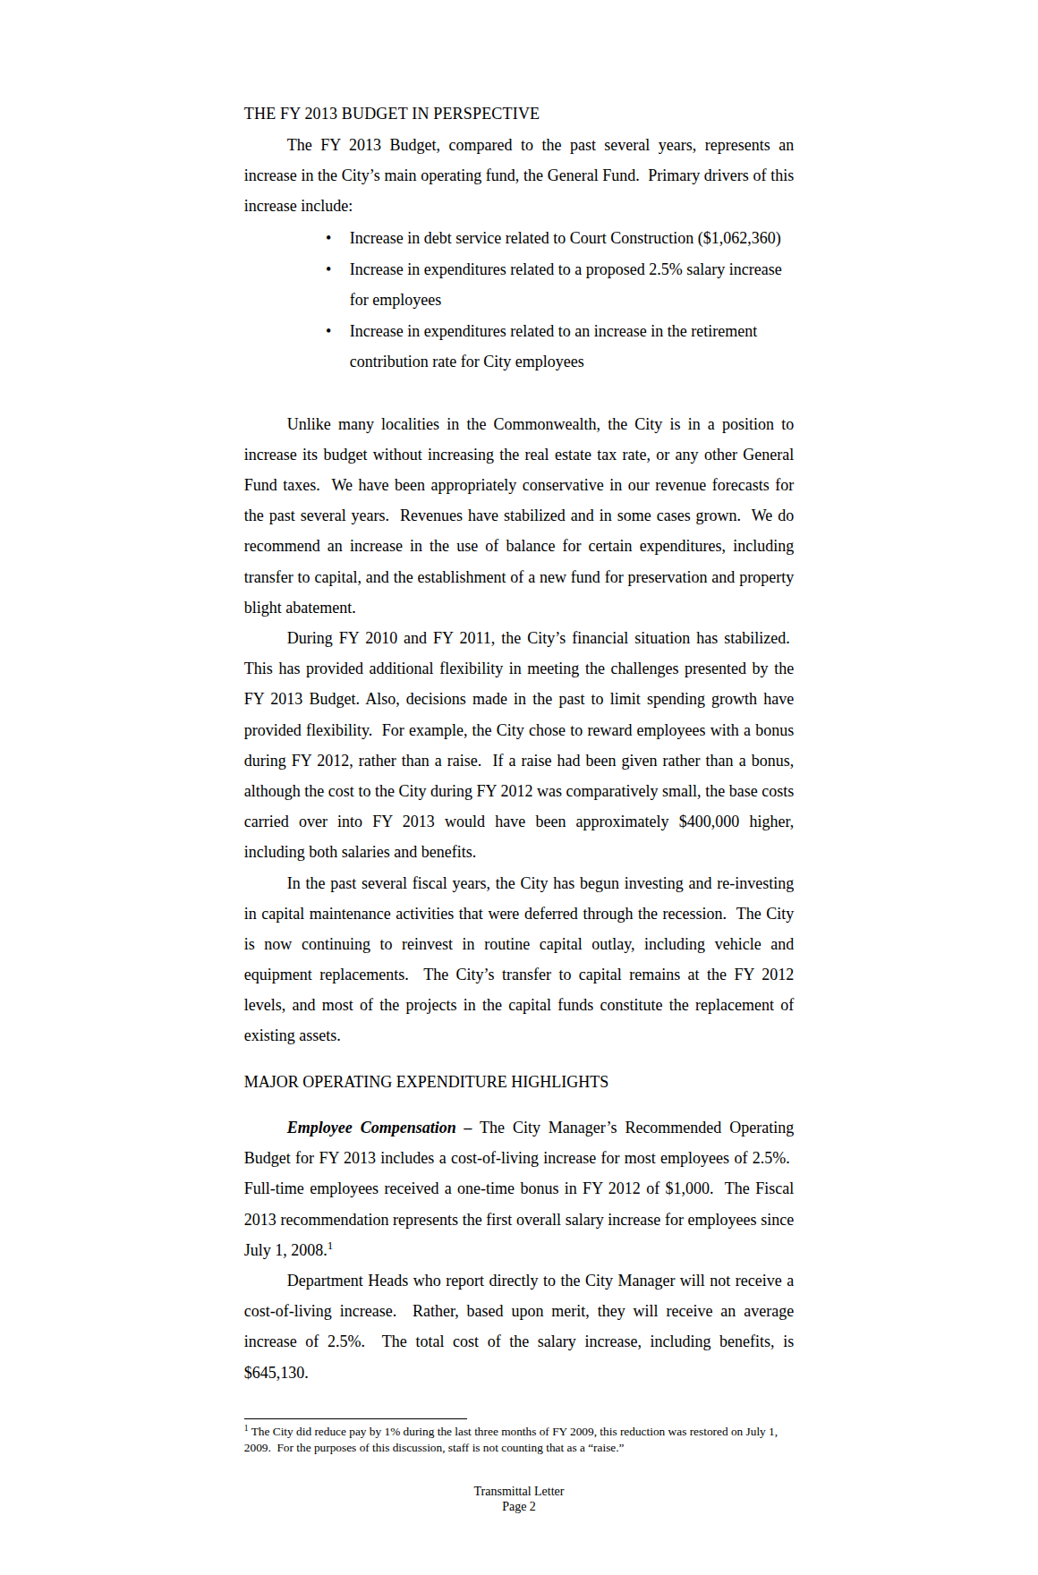THE FY 2013 BUDGET IN PERSPECTIVE
The FY 2013 Budget, compared to the past several years, represents an increase in the City’s main operating fund, the General Fund. Primary drivers of this increase include:
Increase in debt service related to Court Construction ($1,062,360)
Increase in expenditures related to a proposed 2.5% salary increase for employees
Increase in expenditures related to an increase in the retirement contribution rate for City employees
Unlike many localities in the Commonwealth, the City is in a position to increase its budget without increasing the real estate tax rate, or any other General Fund taxes. We have been appropriately conservative in our revenue forecasts for the past several years. Revenues have stabilized and in some cases grown. We do recommend an increase in the use of balance for certain expenditures, including transfer to capital, and the establishment of a new fund for preservation and property blight abatement.
During FY 2010 and FY 2011, the City’s financial situation has stabilized. This has provided additional flexibility in meeting the challenges presented by the FY 2013 Budget. Also, decisions made in the past to limit spending growth have provided flexibility. For example, the City chose to reward employees with a bonus during FY 2012, rather than a raise. If a raise had been given rather than a bonus, although the cost to the City during FY 2012 was comparatively small, the base costs carried over into FY 2013 would have been approximately $400,000 higher, including both salaries and benefits.
In the past several fiscal years, the City has begun investing and re-investing in capital maintenance activities that were deferred through the recession. The City is now continuing to reinvest in routine capital outlay, including vehicle and equipment replacements. The City’s transfer to capital remains at the FY 2012 levels, and most of the projects in the capital funds constitute the replacement of existing assets.
MAJOR OPERATING EXPENDITURE HIGHLIGHTS
Employee Compensation – The City Manager’s Recommended Operating Budget for FY 2013 includes a cost-of-living increase for most employees of 2.5%. Full-time employees received a one-time bonus in FY 2012 of $1,000. The Fiscal 2013 recommendation represents the first overall salary increase for employees since July 1, 2008.1
Department Heads who report directly to the City Manager will not receive a cost-of-living increase. Rather, based upon merit, they will receive an average increase of 2.5%. The total cost of the salary increase, including benefits, is $645,130.
1 The City did reduce pay by 1% during the last three months of FY 2009, this reduction was restored on July 1, 2009. For the purposes of this discussion, staff is not counting that as a “raise.”
Transmittal Letter
Page 2